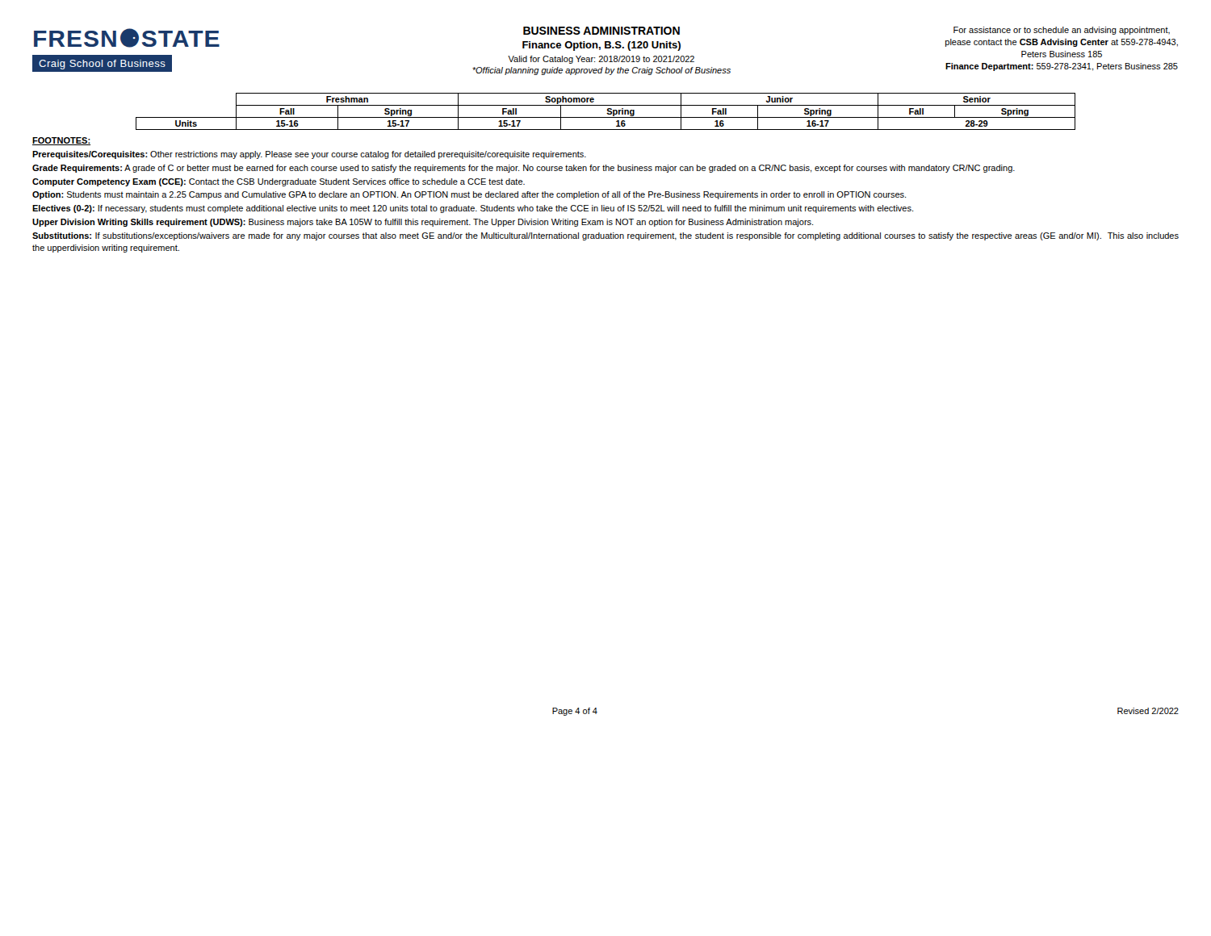FRESN⚈STATE
Craig School of Business
BUSINESS ADMINISTRATION
Finance Option, B.S. (120 Units)
Valid for Catalog Year: 2018/2019 to 2021/2022
*Official planning guide approved by the Craig School of Business
For assistance or to schedule an advising appointment, please contact the CSB Advising Center at 559-278-4943, Peters Business 185
Finance Department: 559-278-2341, Peters Business 285
| | Freshman | Sophomore | Junior | Senior |
| | Fall | Spring | Fall | Spring | Fall | Spring | Fall | Spring |
| Units | 15-16 | 15-17 | 15-17 | 16 | 16 | 16-17 | 28-29 |
FOOTNOTES:
Prerequisites/Corequisites: Other restrictions may apply. Please see your course catalog for detailed prerequisite/corequisite requirements.
Grade Requirements: A grade of C or better must be earned for each course used to satisfy the requirements for the major. No course taken for the business major can be graded on a CR/NC basis, except for courses with mandatory CR/NC grading.
Computer Competency Exam (CCE): Contact the CSB Undergraduate Student Services office to schedule a CCE test date.
Option: Students must maintain a 2.25 Campus and Cumulative GPA to declare an OPTION. An OPTION must be declared after the completion of all of the Pre-Business Requirements in order to enroll in OPTION courses.
Electives (0-2): If necessary, students must complete additional elective units to meet 120 units total to graduate. Students who take the CCE in lieu of IS 52/52L will need to fulfill the minimum unit requirements with electives.
Upper Division Writing Skills requirement (UDWS): Business majors take BA 105W to fulfill this requirement. The Upper Division Writing Exam is NOT an option for Business Administration majors.
Substitutions: If substitutions/exceptions/waivers are made for any major courses that also meet GE and/or the Multicultural/International graduation requirement, the student is responsible for completing additional courses to satisfy the respective areas (GE and/or MI). This also includes the upperdivision writing requirement.
Page 4 of 4
Revised 2/2022